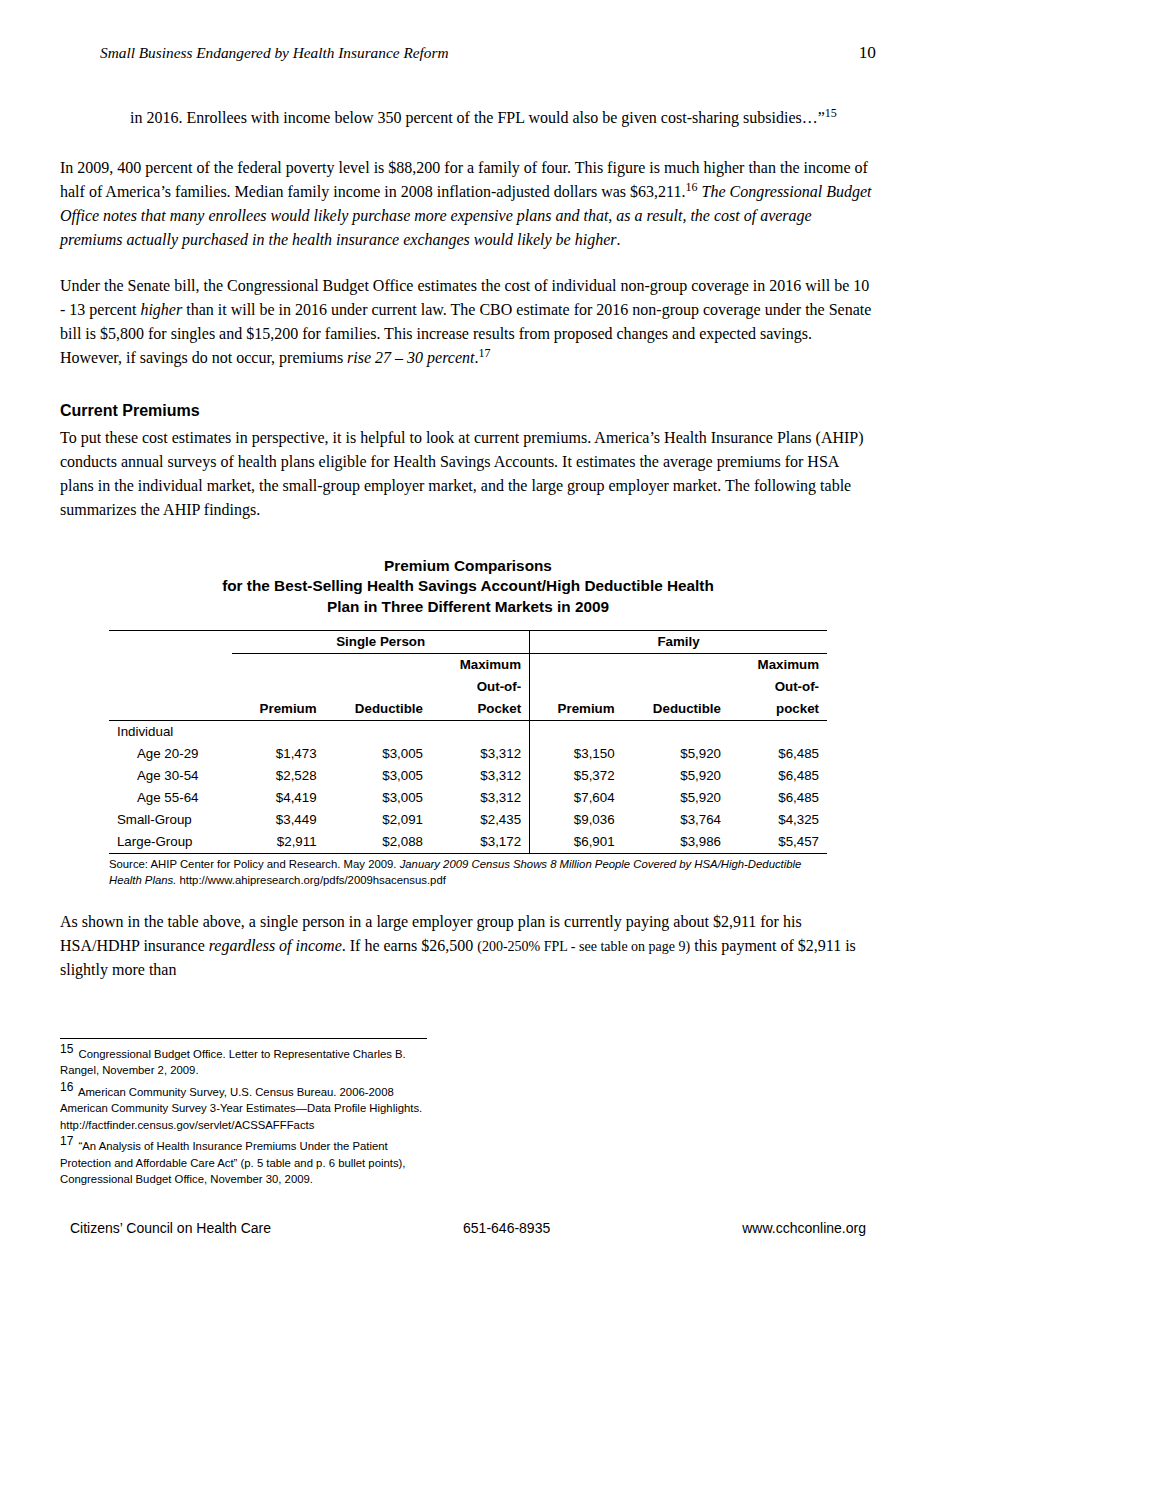Small Business Endangered by Health Insurance Reform 10
in 2016. Enrollees with income below 350 percent of the FPL would also be given cost-sharing subsidies…”15
In 2009, 400 percent of the federal poverty level is $88,200 for a family of four. This figure is much higher than the income of half of America’s families. Median family income in 2008 inflation-adjusted dollars was $63,211.16 The Congressional Budget Office notes that many enrollees would likely purchase more expensive plans and that, as a result, the cost of average premiums actually purchased in the health insurance exchanges would likely be higher.
Under the Senate bill, the Congressional Budget Office estimates the cost of individual non-group coverage in 2016 will be 10 - 13 percent higher than it will be in 2016 under current law. The CBO estimate for 2016 non-group coverage under the Senate bill is $5,800 for singles and $15,200 for families. This increase results from proposed changes and expected savings. However, if savings do not occur, premiums rise 27 – 30 percent.17
Current Premiums
To put these cost estimates in perspective, it is helpful to look at current premiums. America’s Health Insurance Plans (AHIP) conducts annual surveys of health plans eligible for Health Savings Accounts. It estimates the average premiums for HSA plans in the individual market, the small-group employer market, and the large group employer market. The following table summarizes the AHIP findings.
Premium Comparisons
for the Best-Selling Health Savings Account/High Deductible Health
Plan in Three Different Markets in 2009
| | Single Person | Family |
| | | | Maximum | | | Maximum |
| | | | Out-of- | | | Out-of- |
| | Premium | Deductible | Pocket | Premium | Deductible | pocket |
| Individual | | | | | | |
| Age 20-29 | $1,473 | $3,005 | $3,312 | $3,150 | $5,920 | $6,485 |
| Age 30-54 | $2,528 | $3,005 | $3,312 | $5,372 | $5,920 | $6,485 |
| Age 55-64 | $4,419 | $3,005 | $3,312 | $7,604 | $5,920 | $6,485 |
| Small-Group | $3,449 | $2,091 | $2,435 | $9,036 | $3,764 | $4,325 |
| Large-Group | $2,911 | $2,088 | $3,172 | $6,901 | $3,986 | $5,457 |
Source: AHIP Center for Policy and Research. May 2009. January 2009 Census Shows 8 Million People Covered by HSA/High-Deductible Health Plans. http://www.ahipresearch.org/pdfs/2009hsacensus.pdf
As shown in the table above, a single person in a large employer group plan is currently paying about $2,911 for his HSA/HDHP insurance regardless of income. If he earns $26,500 (200-250% FPL - see table on page 9) this payment of $2,911 is slightly more than
15 Congressional Budget Office. Letter to Representative Charles B. Rangel, November 2, 2009.
16 American Community Survey, U.S. Census Bureau. 2006-2008 American Community Survey 3-Year Estimates—Data Profile Highlights. http://factfinder.census.gov/servlet/ACSSAFFFacts
17 “An Analysis of Health Insurance Premiums Under the Patient Protection and Affordable Care Act” (p. 5 table and p. 6 bullet points), Congressional Budget Office, November 30, 2009.
Citizens’ Council on Health Care 651-646-8935 www.cchconline.org